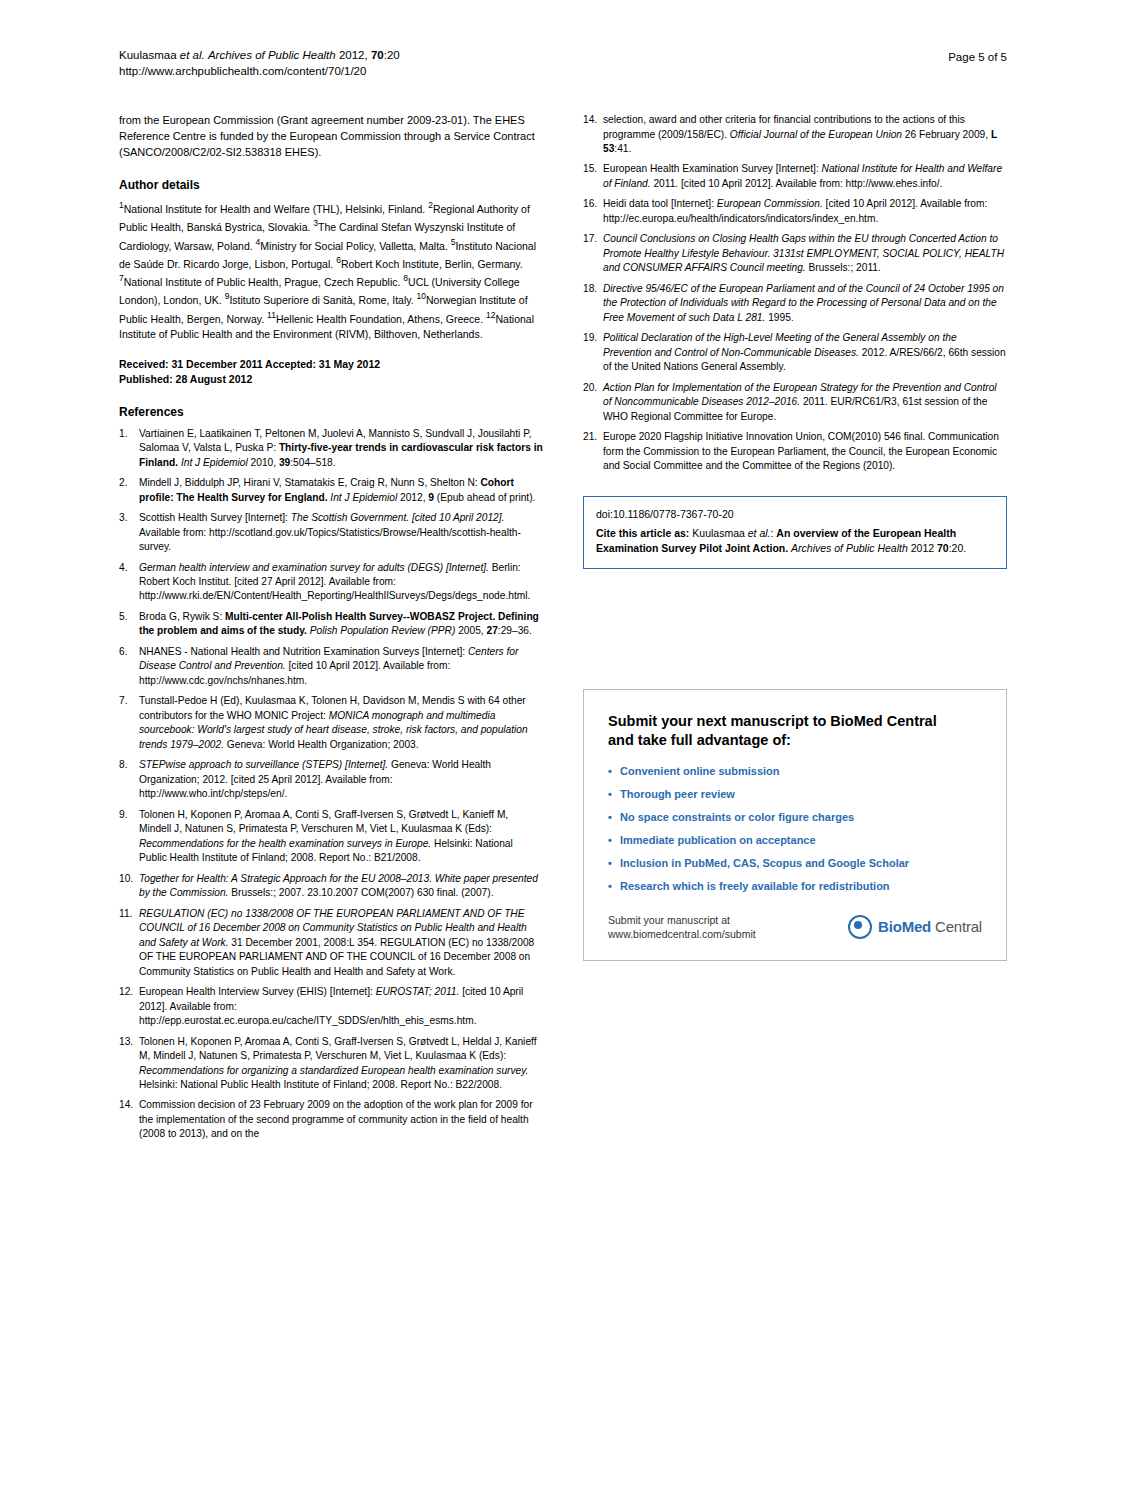Kuulasmaa et al. Archives of Public Health 2012, 70:20
http://www.archpublichealth.com/content/70/1/20
Page 5 of 5
from the European Commission (Grant agreement number 2009-23-01). The EHES Reference Centre is funded by the European Commission through a Service Contract (SANCO/2008/C2/02-SI2.538318 EHES).
Author details
1National Institute for Health and Welfare (THL), Helsinki, Finland. 2Regional Authority of Public Health, Banská Bystrica, Slovakia. 3The Cardinal Stefan Wyszynski Institute of Cardiology, Warsaw, Poland. 4Ministry for Social Policy, Valletta, Malta. 5Instituto Nacional de Saúde Dr. Ricardo Jorge, Lisbon, Portugal. 6Robert Koch Institute, Berlin, Germany. 7National Institute of Public Health, Prague, Czech Republic. 8UCL (University College London), London, UK. 9Istituto Superiore di Sanità, Rome, Italy. 10Norwegian Institute of Public Health, Bergen, Norway. 11Hellenic Health Foundation, Athens, Greece. 12National Institute of Public Health and the Environment (RIVM), Bilthoven, Netherlands.
Received: 31 December 2011 Accepted: 31 May 2012
Published: 28 August 2012
References
Vartiainen E, Laatikainen T, Peltonen M, Juolevi A, Mannisto S, Sundvall J, Jousilahti P, Salomaa V, Valsta L, Puska P: Thirty-five-year trends in cardiovascular risk factors in Finland. Int J Epidemiol 2010, 39:504–518.
Mindell J, Biddulph JP, Hirani V, Stamatakis E, Craig R, Nunn S, Shelton N: Cohort profile: The Health Survey for England. Int J Epidemiol 2012, 9 (Epub ahead of print).
Scottish Health Survey [Internet]: The Scottish Government. [cited 10 April 2012]. Available from: http://scotland.gov.uk/Topics/Statistics/Browse/Health/scottish-health-survey.
German health interview and examination survey for adults (DEGS) [Internet]. Berlin: Robert Koch Institut. [cited 27 April 2012]. Available from: http://www.rki.de/EN/Content/Health_Reporting/HealthIlSurveys/Degs/degs_node.html.
Broda G, Rywik S: Multi-center All-Polish Health Survey--WOBASZ Project. Defining the problem and aims of the study. Polish Population Review (PPR) 2005, 27:29–36.
NHANES - National Health and Nutrition Examination Surveys [Internet]: Centers for Disease Control and Prevention. [cited 10 April 2012]. Available from: http://www.cdc.gov/nchs/nhanes.htm.
Tunstall-Pedoe H (Ed), Kuulasmaa K, Tolonen H, Davidson M, Mendis S with 64 other contributors for the WHO MONIC Project: MONICA monograph and multimedia sourcebook: World's largest study of heart disease, stroke, risk factors, and population trends 1979–2002. Geneva: World Health Organization; 2003.
STEPwise approach to surveillance (STEPS) [Internet]. Geneva: World Health Organization; 2012. [cited 25 April 2012]. Available from: http://www.who.int/chp/steps/en/.
Tolonen H, Koponen P, Aromaa A, Conti S, Graff-Iversen S, Grøtvedt L, Kanieff M, Mindell J, Natunen S, Primatesta P, Verschuren M, Viet L, Kuulasmaa K (Eds): Recommendations for the health examination surveys in Europe. Helsinki: National Public Health Institute of Finland; 2008. Report No.: B21/2008.
Together for Health: A Strategic Approach for the EU 2008–2013. White paper presented by the Commission. Brussels:; 2007. 23.10.2007 COM(2007) 630 final. (2007).
REGULATION (EC) no 1338/2008 OF THE EUROPEAN PARLIAMENT AND OF THE COUNCIL of 16 December 2008 on Community Statistics on Public Health and Health and Safety at Work. 31 December 2001, 2008:L 354. REGULATION (EC) no 1338/2008 OF THE EUROPEAN PARLIAMENT AND OF THE COUNCIL of 16 December 2008 on Community Statistics on Public Health and Health and Safety at Work.
European Health Interview Survey (EHIS) [Internet]: EUROSTAT; 2011. [cited 10 April 2012]. Available from: http://epp.eurostat.ec.europa.eu/cache/ITY_SDDS/en/hlth_ehis_esms.htm.
Tolonen H, Koponen P, Aromaa A, Conti S, Graff-Iversen S, Grøtvedt L, Heldal J, Kanieff M, Mindell J, Natunen S, Primatesta P, Verschuren M, Viet L, Kuulasmaa K (Eds): Recommendations for organizing a standardized European health examination survey. Helsinki: National Public Health Institute of Finland; 2008. Report No.: B22/2008.
Commission decision of 23 February 2009 on the adoption of the work plan for 2009 for the implementation of the second programme of community action in the field of health (2008 to 2013), and on the
selection, award and other criteria for financial contributions to the actions of this programme (2009/158/EC). Official Journal of the European Union 26 February 2009, L 53:41.
European Health Examination Survey [Internet]: National Institute for Health and Welfare of Finland. 2011. [cited 10 April 2012]. Available from: http://www.ehes.info/.
Heidi data tool [Internet]: European Commission. [cited 10 April 2012]. Available from: http://ec.europa.eu/health/indicators/indicators/index_en.htm.
Council Conclusions on Closing Health Gaps within the EU through Concerted Action to Promote Healthy Lifestyle Behaviour. 3131st EMPLOYMENT, SOCIAL POLICY, HEALTH and CONSUMER AFFAIRS Council meeting. Brussels:; 2011.
Directive 95/46/EC of the European Parliament and of the Council of 24 October 1995 on the Protection of Individuals with Regard to the Processing of Personal Data and on the Free Movement of such Data L 281. 1995.
Political Declaration of the High-Level Meeting of the General Assembly on the Prevention and Control of Non-Communicable Diseases. 2012. A/RES/66/2, 66th session of the United Nations General Assembly.
Action Plan for Implementation of the European Strategy for the Prevention and Control of Noncommunicable Diseases 2012–2016. 2011. EUR/RC61/R3, 61st session of the WHO Regional Committee for Europe.
Europe 2020 Flagship Initiative Innovation Union, COM(2010) 546 final. Communication form the Commission to the European Parliament, the Council, the European Economic and Social Committee and the Committee of the Regions (2010).
doi:10.1186/0778-7367-70-20
Cite this article as: Kuulasmaa et al.: An overview of the European Health Examination Survey Pilot Joint Action. Archives of Public Health 2012 70:20.
Submit your next manuscript to BioMed Central
and take full advantage of:
Convenient online submission
Thorough peer review
No space constraints or color figure charges
Immediate publication on acceptance
Inclusion in PubMed, CAS, Scopus and Google Scholar
Research which is freely available for redistribution
Submit your manuscript at
www.biomedcentral.com/submit
BioMed Central